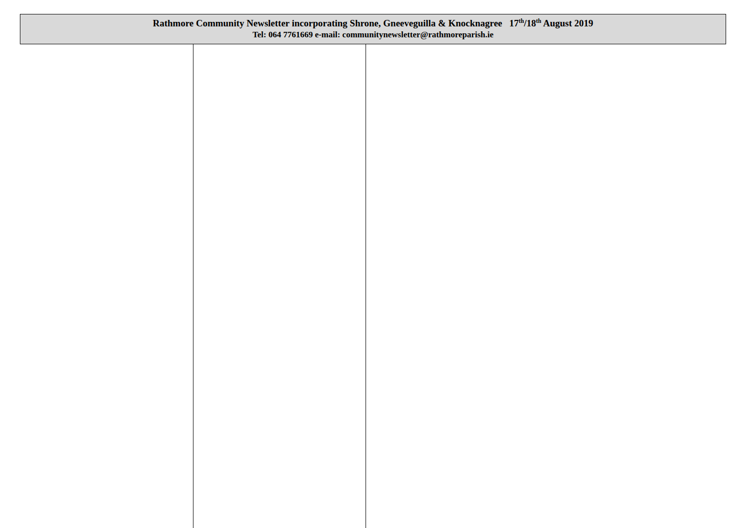Rathmore Community Newsletter incorporating Shrone, Gneeveguilla & Knocknagree 17th/18th August 2019
Tel: 064 7761669 e-mail: communitynewsletter@rathmoreparish.ie